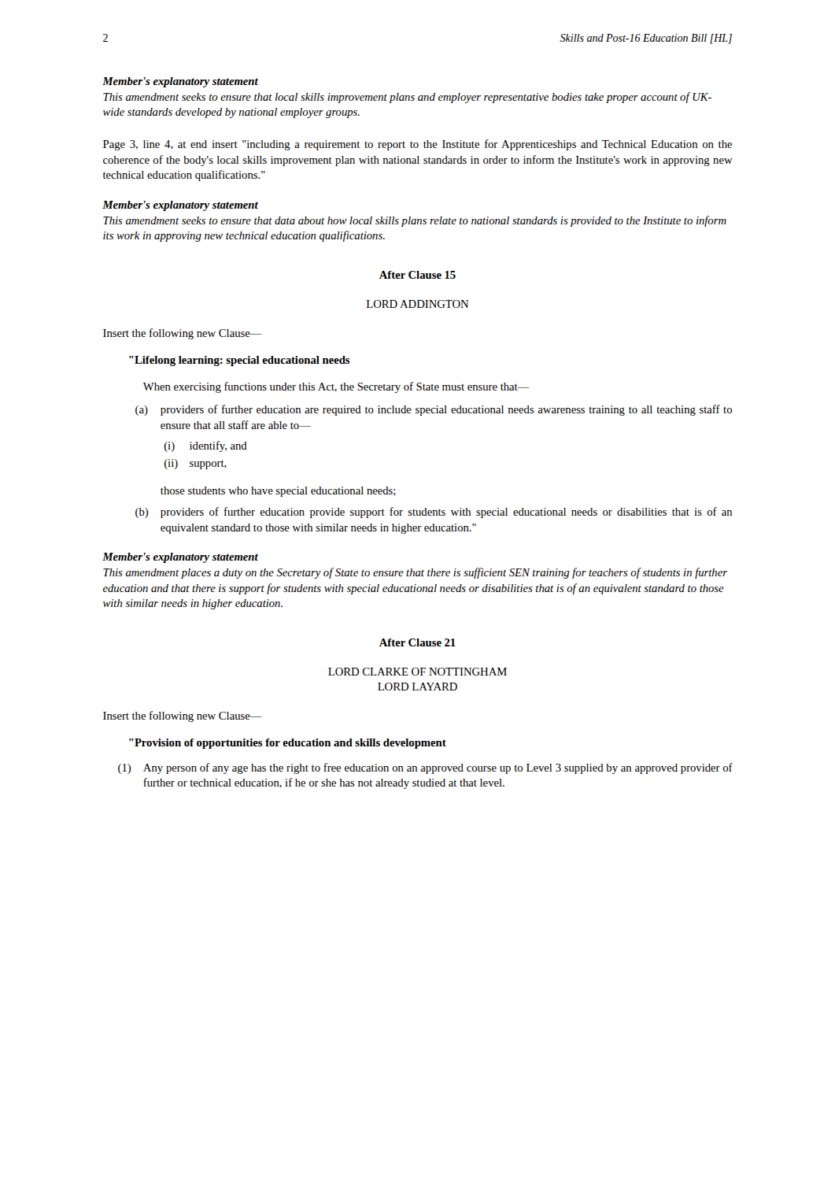2 Skills and Post-16 Education Bill [HL]
Member's explanatory statement
This amendment seeks to ensure that local skills improvement plans and employer representative bodies take proper account of UK-wide standards developed by national employer groups.
Page 3, line 4, at end insert "including a requirement to report to the Institute for Apprenticeships and Technical Education on the coherence of the body's local skills improvement plan with national standards in order to inform the Institute's work in approving new technical education qualifications."
Member's explanatory statement
This amendment seeks to ensure that data about how local skills plans relate to national standards is provided to the Institute to inform its work in approving new technical education qualifications.
After Clause 15
LORD ADDINGTON
Insert the following new Clause—
"Lifelong learning: special educational needs
When exercising functions under this Act, the Secretary of State must ensure that—
(a) providers of further education are required to include special educational needs awareness training to all teaching staff to ensure that all staff are able to—
(i) identify, and
(ii) support,
those students who have special educational needs;
(b) providers of further education provide support for students with special educational needs or disabilities that is of an equivalent standard to those with similar needs in higher education."
Member's explanatory statement
This amendment places a duty on the Secretary of State to ensure that there is sufficient SEN training for teachers of students in further education and that there is support for students with special educational needs or disabilities that is of an equivalent standard to those with similar needs in higher education.
After Clause 21
LORD CLARKE OF NOTTINGHAM
LORD LAYARD
Insert the following new Clause—
"Provision of opportunities for education and skills development
(1) Any person of any age has the right to free education on an approved course up to Level 3 supplied by an approved provider of further or technical education, if he or she has not already studied at that level.